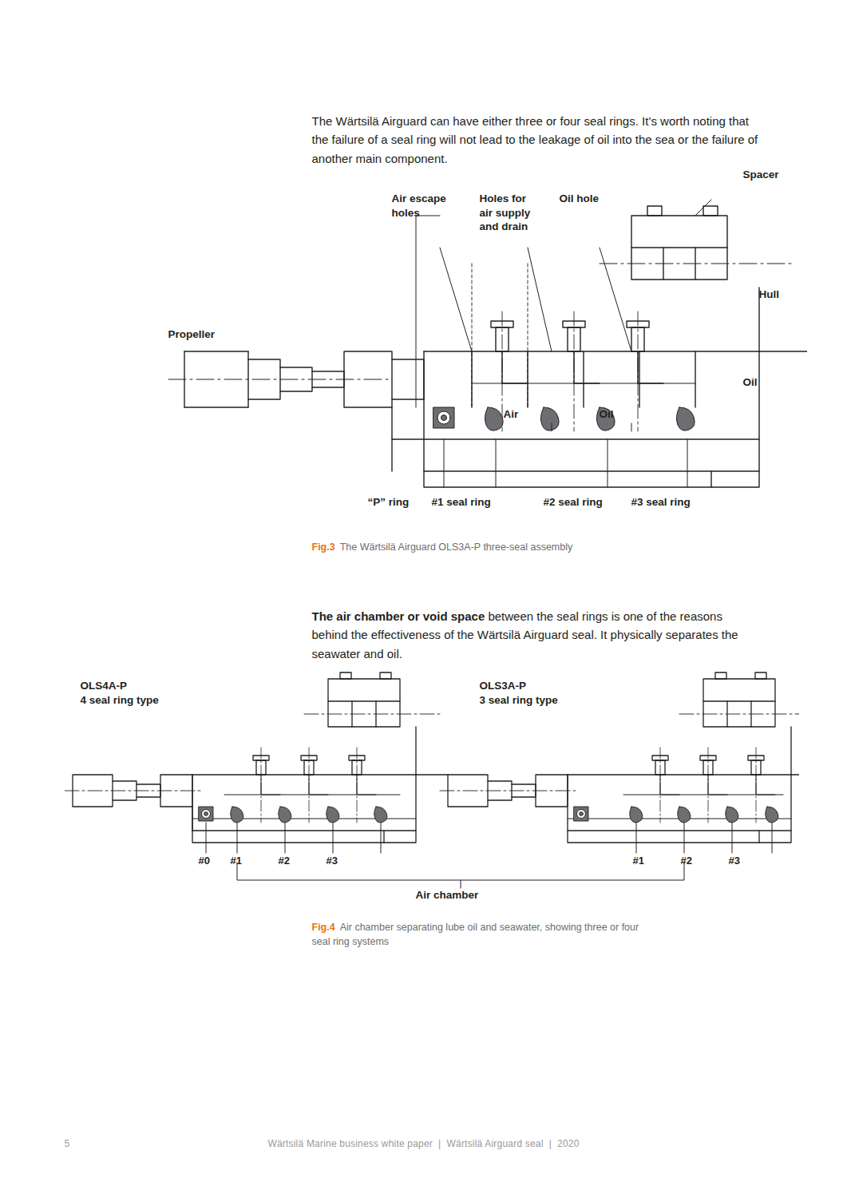The Wärtsilä Airguard can have either three or four seal rings. It’s worth noting that the failure of a seal ring will not lead to the leakage of oil into the sea or the failure of another main component.
Air escape
holes Holes for
air supply
and drain Oil hole Spacer Hull Oil Propeller Air Oil “P” ring #1 seal ring #2 seal ring #3 seal ring
Fig.3 The Wärtsilä Airguard OLS3A-P three-seal assembly
The air chamber or void space between the seal rings is one of the reasons behind the effectiveness of the Wärtsilä Airguard seal. It physically separates the seawater and oil.
OLS4A-P
4 seal ring type OLS3A-P
3 seal ring type #0 #1 #2 #3 #1 #2 #3 Air chamber
Fig.4 Air chamber separating lube oil and seawater, showing three or four seal ring systems
5 Wärtsilä Marine business white paper | Wärtsilä Airguard seal | 2020